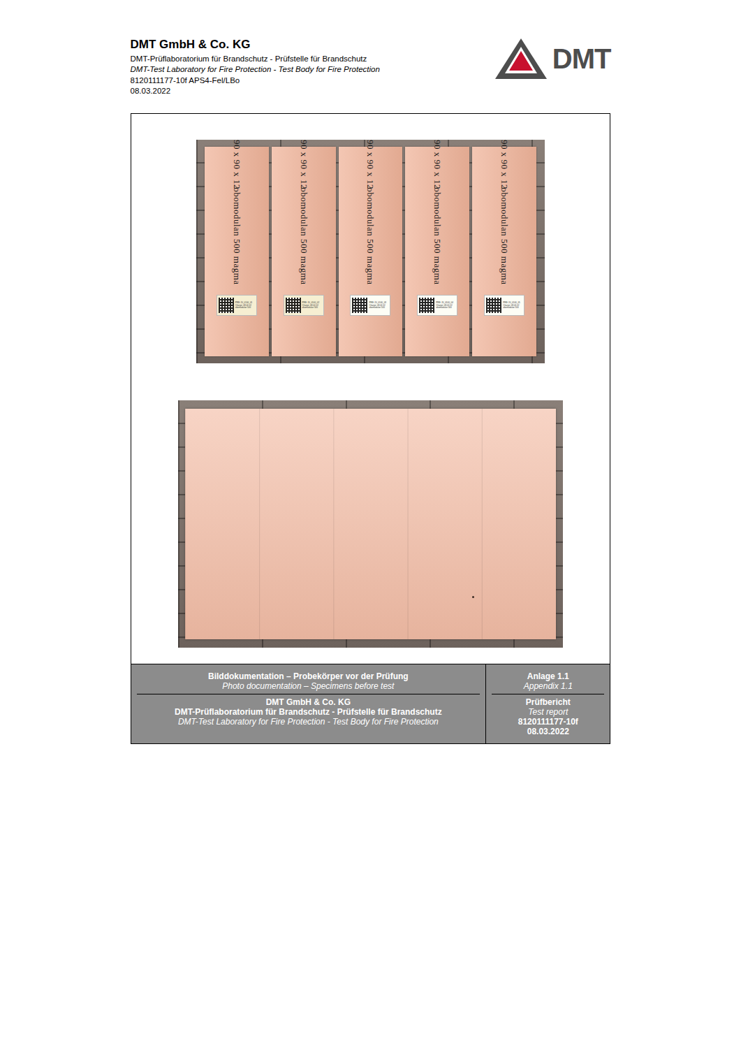DMT GmbH & Co. KG
DMT-Prüflaboratorium für Brandschutz - Prüfstelle für Brandschutz
DMT-Test Laboratory for Fire Protection - Test Body for Fire Protection
8120111177-10f APS4-Fel/LBo
08.03.2022
DMT
190 x 90 x 12 obomodulan 500 magma PRB: 20_0100_01
Charge: 08.02.22
obomodulan 500
190 x 90 x 12 obomodulan 500 magma PRB: 20_0100_02
Charge: 08.02.22
obomodulan 500
190 x 90 x 12 obomodulan 500 magma PRB: 20_0100_03
Charge: 08.02.22
obomodulan 500
190 x 90 x 12 obomodulan 500 magma PRB: 20_0100_04
Charge: 08.02.22
obomodulan 500
190 x 90 x 12 obomodulan 500 magma PRB: 20_0100_05
Charge: 08.02.22
obomodulan 500
Bilddokumentation – Probekörper vor der Prüfung
Photo documentation – Specimens before test
DMT GmbH & Co. KG
DMT-Prüflaboratorium für Brandschutz - Prüfstelle für Brandschutz
DMT-Test Laboratory for Fire Protection - Test Body for Fire Protection
Anlage 1.1
Appendix 1.1
Prüfbericht
Test report
8120111177-10f
08.03.2022